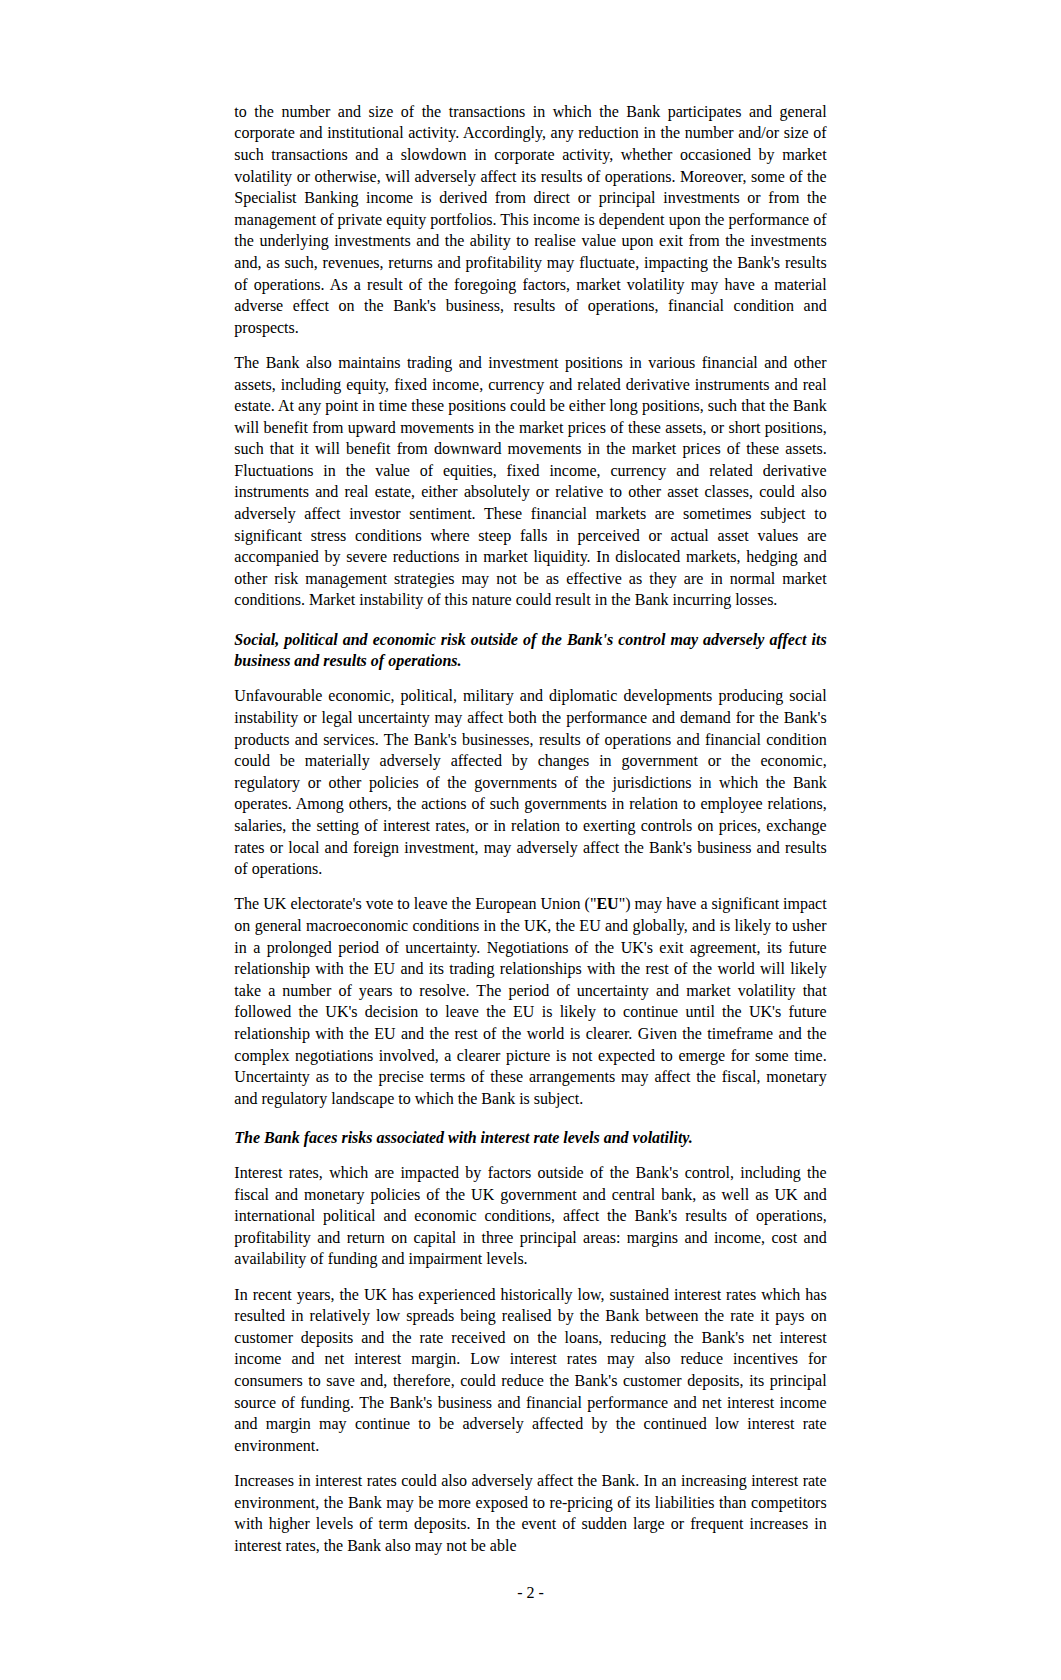to the number and size of the transactions in which the Bank participates and general corporate and institutional activity. Accordingly, any reduction in the number and/or size of such transactions and a slowdown in corporate activity, whether occasioned by market volatility or otherwise, will adversely affect its results of operations. Moreover, some of the Specialist Banking income is derived from direct or principal investments or from the management of private equity portfolios. This income is dependent upon the performance of the underlying investments and the ability to realise value upon exit from the investments and, as such, revenues, returns and profitability may fluctuate, impacting the Bank's results of operations. As a result of the foregoing factors, market volatility may have a material adverse effect on the Bank's business, results of operations, financial condition and prospects.
The Bank also maintains trading and investment positions in various financial and other assets, including equity, fixed income, currency and related derivative instruments and real estate. At any point in time these positions could be either long positions, such that the Bank will benefit from upward movements in the market prices of these assets, or short positions, such that it will benefit from downward movements in the market prices of these assets. Fluctuations in the value of equities, fixed income, currency and related derivative instruments and real estate, either absolutely or relative to other asset classes, could also adversely affect investor sentiment. These financial markets are sometimes subject to significant stress conditions where steep falls in perceived or actual asset values are accompanied by severe reductions in market liquidity. In dislocated markets, hedging and other risk management strategies may not be as effective as they are in normal market conditions. Market instability of this nature could result in the Bank incurring losses.
Social, political and economic risk outside of the Bank's control may adversely affect its business and results of operations.
Unfavourable economic, political, military and diplomatic developments producing social instability or legal uncertainty may affect both the performance and demand for the Bank's products and services. The Bank's businesses, results of operations and financial condition could be materially adversely affected by changes in government or the economic, regulatory or other policies of the governments of the jurisdictions in which the Bank operates. Among others, the actions of such governments in relation to employee relations, salaries, the setting of interest rates, or in relation to exerting controls on prices, exchange rates or local and foreign investment, may adversely affect the Bank's business and results of operations.
The UK electorate's vote to leave the European Union ("EU") may have a significant impact on general macroeconomic conditions in the UK, the EU and globally, and is likely to usher in a prolonged period of uncertainty. Negotiations of the UK's exit agreement, its future relationship with the EU and its trading relationships with the rest of the world will likely take a number of years to resolve. The period of uncertainty and market volatility that followed the UK's decision to leave the EU is likely to continue until the UK's future relationship with the EU and the rest of the world is clearer. Given the timeframe and the complex negotiations involved, a clearer picture is not expected to emerge for some time. Uncertainty as to the precise terms of these arrangements may affect the fiscal, monetary and regulatory landscape to which the Bank is subject.
The Bank faces risks associated with interest rate levels and volatility.
Interest rates, which are impacted by factors outside of the Bank's control, including the fiscal and monetary policies of the UK government and central bank, as well as UK and international political and economic conditions, affect the Bank's results of operations, profitability and return on capital in three principal areas: margins and income, cost and availability of funding and impairment levels.
In recent years, the UK has experienced historically low, sustained interest rates which has resulted in relatively low spreads being realised by the Bank between the rate it pays on customer deposits and the rate received on the loans, reducing the Bank's net interest income and net interest margin. Low interest rates may also reduce incentives for consumers to save and, therefore, could reduce the Bank's customer deposits, its principal source of funding. The Bank's business and financial performance and net interest income and margin may continue to be adversely affected by the continued low interest rate environment.
Increases in interest rates could also adversely affect the Bank. In an increasing interest rate environment, the Bank may be more exposed to re-pricing of its liabilities than competitors with higher levels of term deposits. In the event of sudden large or frequent increases in interest rates, the Bank also may not be able
- 2 -